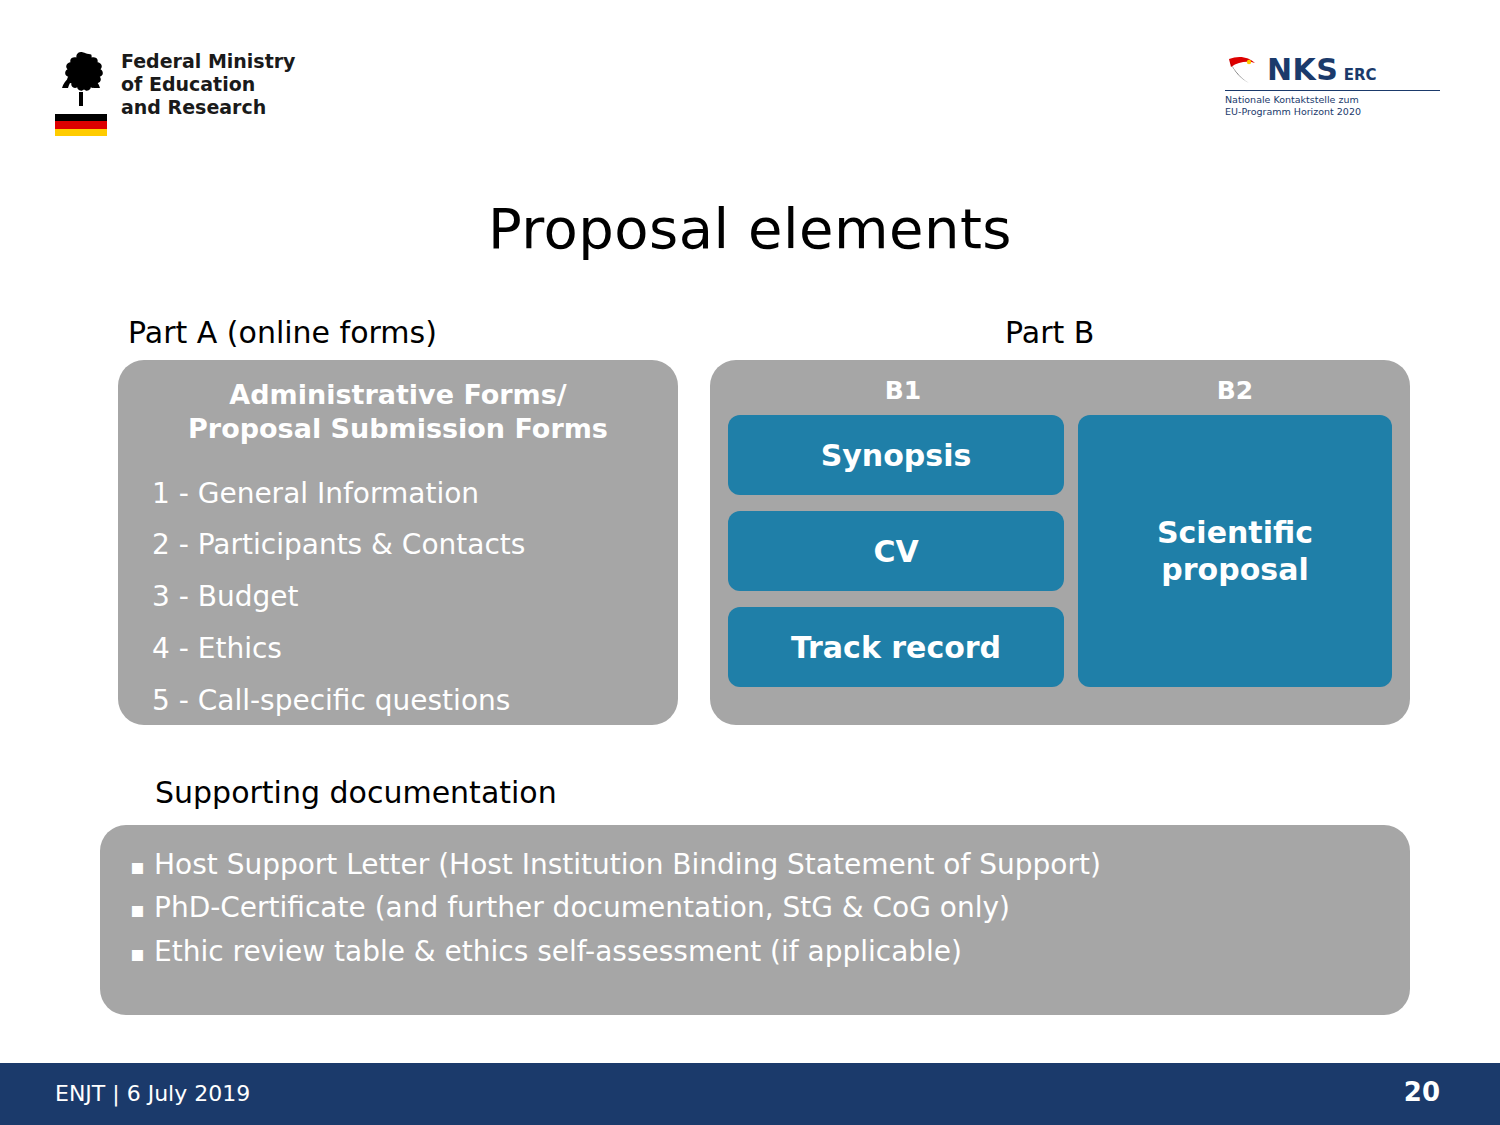Federal Ministry
of Education
and Research
NKS ERC
Nationale Kontaktstelle zum
EU-Programm Horizont 2020
Proposal elements
Part A (online forms)
Part B
Administrative Forms/
Proposal Submission Forms
1 - General Information
2 - Participants & Contacts
3 - Budget
4 - Ethics
5 - Call-specific questions
B1
B2
Synopsis
CV
Track record
Scientific
proposal
Supporting documentation
Host Support Letter (Host Institution Binding Statement of Support)
PhD-Certificate (and further documentation, StG & CoG only)
Ethic review table & ethics self-assessment (if applicable)
ENJT | 6 July 2019
20